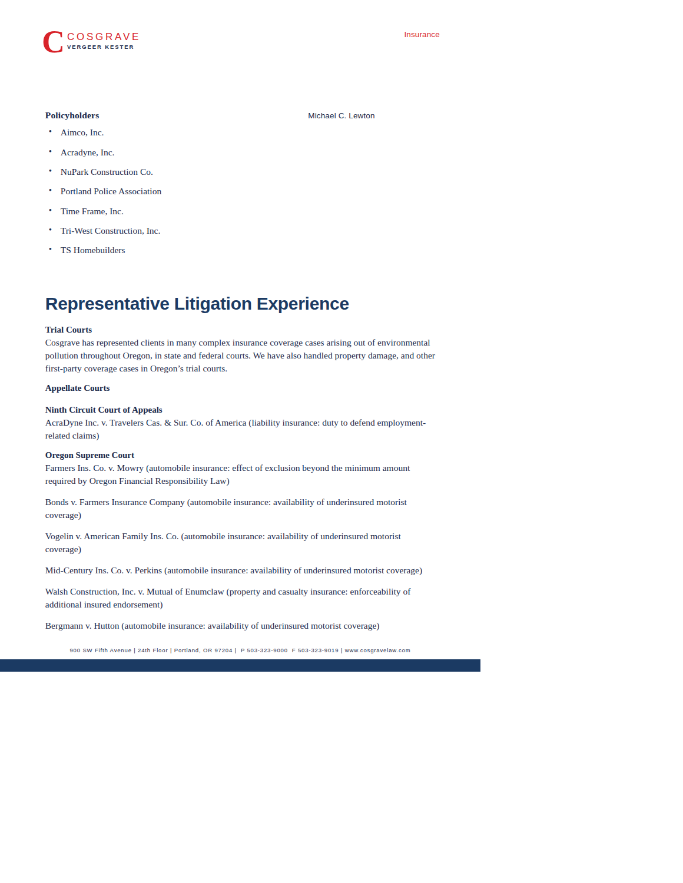C
COSGRAVE
VERGEER KESTER
Insurance
Policyholders
Aimco, Inc.
Acradyne, Inc.
NuPark Construction Co.
Portland Police Association
Time Frame, Inc.
Tri-West Construction, Inc.
TS Homebuilders
Michael C. Lewton
Representative Litigation Experience
Trial Courts
Cosgrave has represented clients in many complex insurance coverage cases arising out of environmental pollution throughout Oregon, in state and federal courts. We have also handled property damage, and other first-party coverage cases in Oregon’s trial courts.
Appellate Courts
Ninth Circuit Court of Appeals
AcraDyne Inc. v. Travelers Cas. & Sur. Co. of America (liability insurance: duty to defend employment-related claims)
Oregon Supreme Court
Farmers Ins. Co. v. Mowry (automobile insurance: effect of exclusion beyond the minimum amount required by Oregon Financial Responsibility Law)
Bonds v. Farmers Insurance Company (automobile insurance: availability of underinsured motorist coverage)
Vogelin v. American Family Ins. Co. (automobile insurance: availability of underinsured motorist coverage)
Mid-Century Ins. Co. v. Perkins (automobile insurance: availability of underinsured motorist coverage)
Walsh Construction, Inc. v. Mutual of Enumclaw (property and casualty insurance: enforceability of additional insured endorsement)
Bergmann v. Hutton (automobile insurance: availability of underinsured motorist coverage)
900 SW Fifth Avenue | 24th Floor | Portland, OR 97204 | P 503-323-9000 F 503-323-9019 | www.cosgravelaw.com